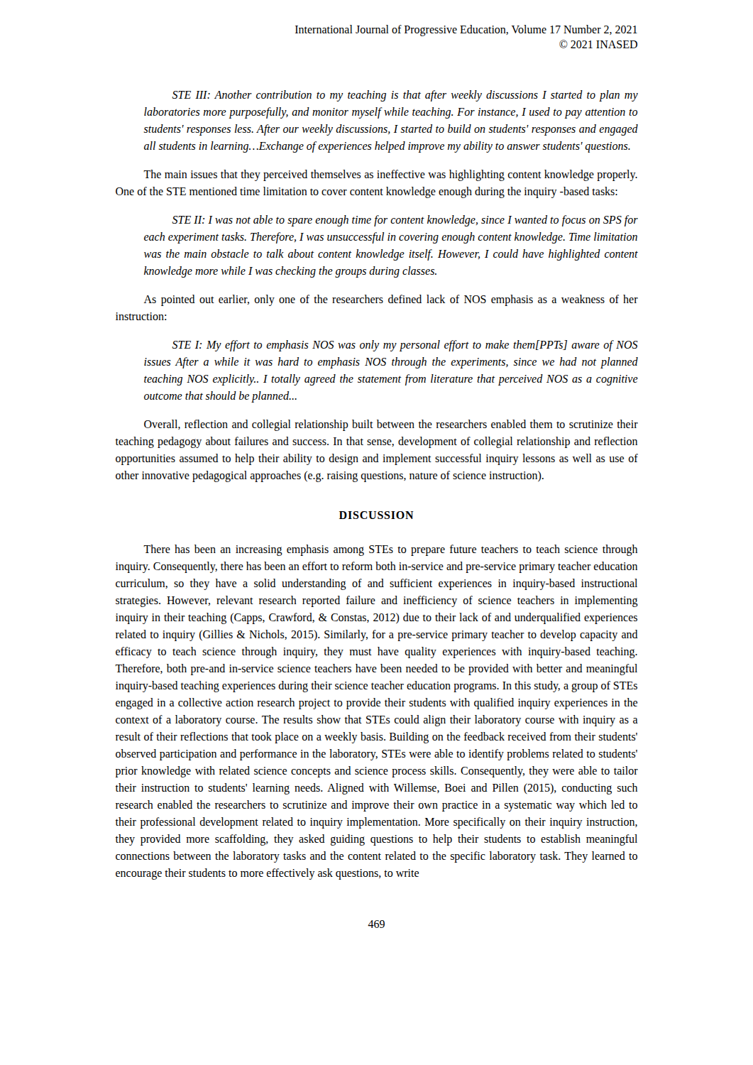International Journal of Progressive Education, Volume 17 Number 2, 2021
© 2021 INASED
STE III: Another contribution to my teaching is that after weekly discussions I started to plan my laboratories more purposefully, and monitor myself while teaching. For instance, I used to pay attention to students' responses less. After our weekly discussions, I started to build on students' responses and engaged all students in learning…Exchange of experiences helped improve my ability to answer students' questions.
The main issues that they perceived themselves as ineffective was highlighting content knowledge properly. One of the STE mentioned time limitation to cover content knowledge enough during the inquiry -based tasks:
STE II: I was not able to spare enough time for content knowledge, since I wanted to focus on SPS for each experiment tasks. Therefore, I was unsuccessful in covering enough content knowledge. Time limitation was the main obstacle to talk about content knowledge itself. However, I could have highlighted content knowledge more while I was checking the groups during classes.
As pointed out earlier, only one of the researchers defined lack of NOS emphasis as a weakness of her instruction:
STE I: My effort to emphasis NOS was only my personal effort to make them[PPTs] aware of NOS issues After a while it was hard to emphasis NOS through the experiments, since we had not planned teaching NOS explicitly.. I totally agreed the statement from literature that perceived NOS as a cognitive outcome that should be planned...
Overall, reflection and collegial relationship built between the researchers enabled them to scrutinize their teaching pedagogy about failures and success. In that sense, development of collegial relationship and reflection opportunities assumed to help their ability to design and implement successful inquiry lessons as well as use of other innovative pedagogical approaches (e.g. raising questions, nature of science instruction).
DISCUSSION
There has been an increasing emphasis among STEs to prepare future teachers to teach science through inquiry. Consequently, there has been an effort to reform both in-service and pre-service primary teacher education curriculum, so they have a solid understanding of and sufficient experiences in inquiry-based instructional strategies. However, relevant research reported failure and inefficiency of science teachers in implementing inquiry in their teaching (Capps, Crawford, & Constas, 2012) due to their lack of and underqualified experiences related to inquiry (Gillies & Nichols, 2015). Similarly, for a pre-service primary teacher to develop capacity and efficacy to teach science through inquiry, they must have quality experiences with inquiry-based teaching. Therefore, both pre-and in-service science teachers have been needed to be provided with better and meaningful inquiry-based teaching experiences during their science teacher education programs. In this study, a group of STEs engaged in a collective action research project to provide their students with qualified inquiry experiences in the context of a laboratory course. The results show that STEs could align their laboratory course with inquiry as a result of their reflections that took place on a weekly basis. Building on the feedback received from their students' observed participation and performance in the laboratory, STEs were able to identify problems related to students' prior knowledge with related science concepts and science process skills. Consequently, they were able to tailor their instruction to students' learning needs. Aligned with Willemse, Boei and Pillen (2015), conducting such research enabled the researchers to scrutinize and improve their own practice in a systematic way which led to their professional development related to inquiry implementation. More specifically on their inquiry instruction, they provided more scaffolding, they asked guiding questions to help their students to establish meaningful connections between the laboratory tasks and the content related to the specific laboratory task. They learned to encourage their students to more effectively ask questions, to write
469